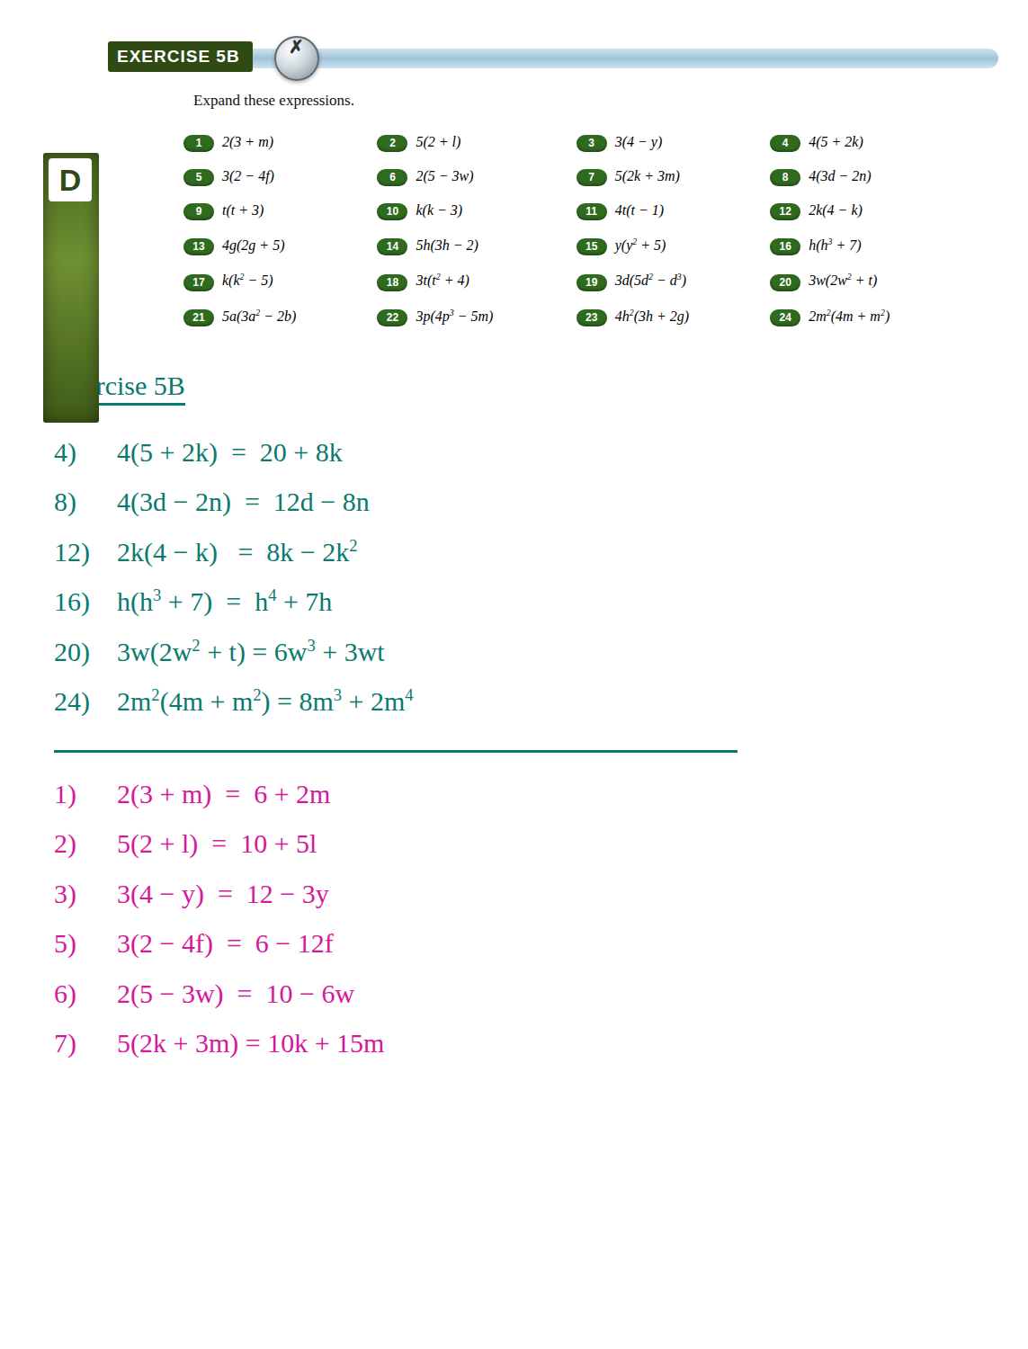D
EXERCISE 5B
Expand these expressions.
| 1 2(3 + m) | 2 5(2 + l) | 3 3(4 − y) | 4 4(5 + 2k) |
| 5 3(2 − 4f) | 6 2(5 − 3w) | 7 5(2k + 3m) | 8 4(3d − 2n) |
| 9 t(t + 3) | 10 k(k − 3) | 11 4t(t − 1) | 12 2k(4 − k) |
| 13 4g(2g + 5) | 14 5h(3h − 2) | 15 y(y 2 + 5) | 16 h(h 3 + 7) |
| 17 k(k 2 − 5) | 18 3t(t 2 + 4) | 19 3d(5d 2 − d 3 ) | 20 3w(2w 2 + t) |
| 21 5a(3a 2 − 2b) | 22 3p(4p 3 − 5m) | 23 4h 2 (3h + 2g) | 24 2m 2 (4m + m 2 ) |
Exercise 5B
4) 4(5 + 2k) = 20 + 8k
8) 4(3d − 2n) = 12d − 8n
12) 2k(4 − k) = 8k − 2k2
16) h(h3 + 7) = h4 + 7h
20) 3w(2w2 + t) = 6w3 + 3wt
24) 2m2(4m + m2) = 8m3 + 2m4
1) 2(3 + m) = 6 + 2m
2) 5(2 + l) = 10 + 5l
3) 3(4 − y) = 12 − 3y
5) 3(2 − 4f) = 6 − 12f
6) 2(5 − 3w) = 10 − 6w
7) 5(2k + 3m) = 10k + 15m